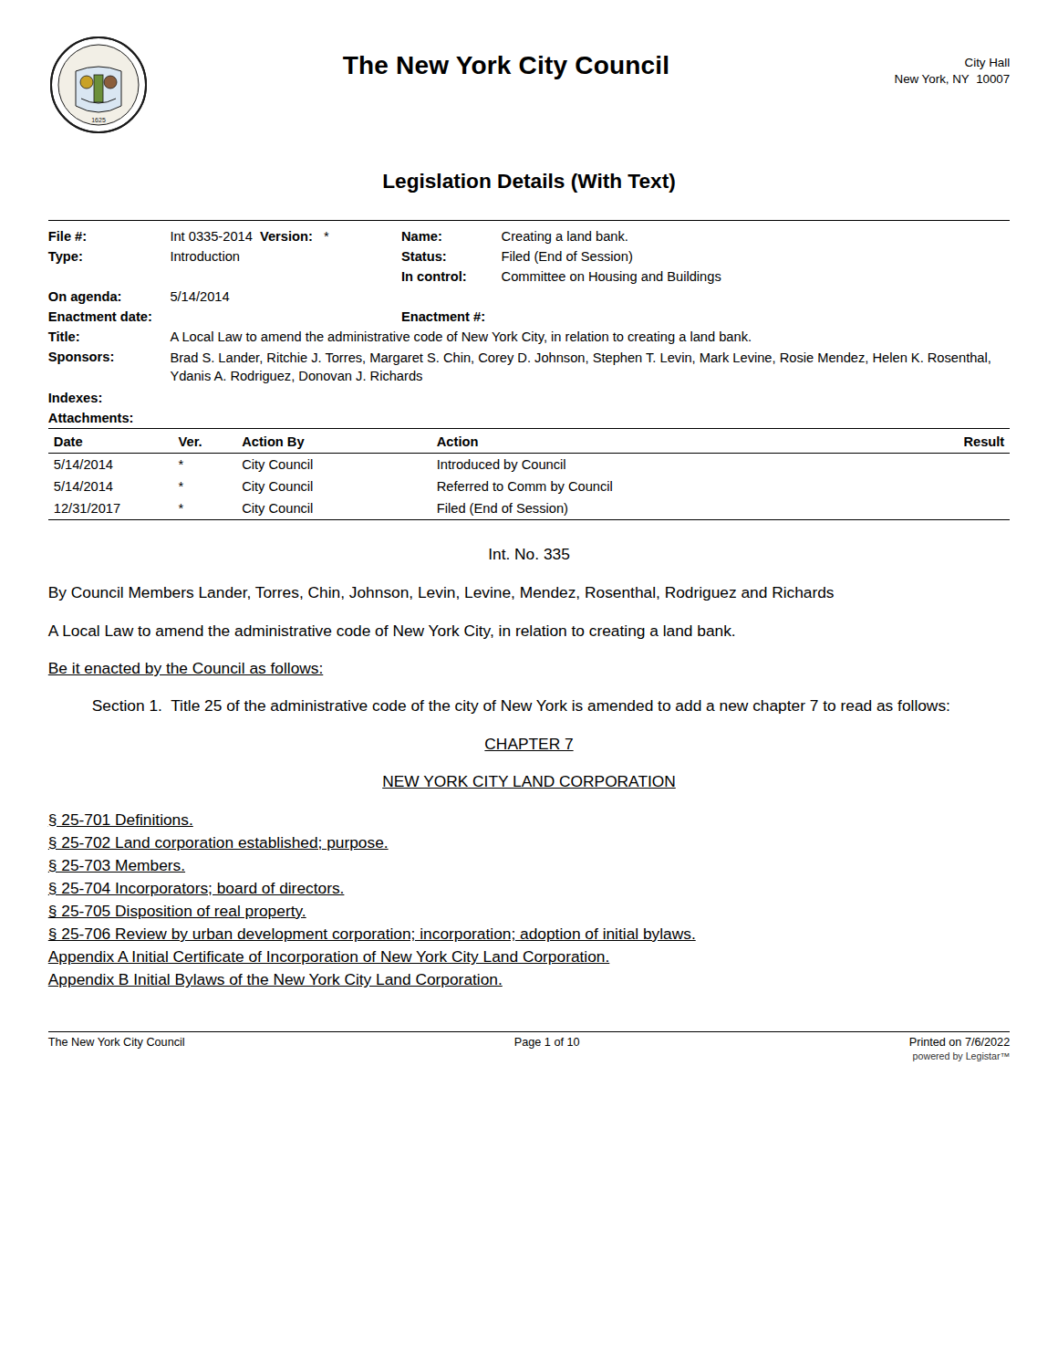1625
The New York City Council
City Hall
New York, NY 10007
Legislation Details (With Text)
| File #: | Int 0335-2014 Version: * | Name: | Creating a land bank. |
| Type: | Introduction | Status: | Filed (End of Session) |
| | | In control: | Committee on Housing and Buildings |
| On agenda: | 5/14/2014 | | |
| Enactment date: | | Enactment #: | |
| Title: | A Local Law to amend the administrative code of New York City, in relation to creating a land bank. |
| Sponsors: | Brad S. Lander, Ritchie J. Torres, Margaret S. Chin, Corey D. Johnson, Stephen T. Levin, Mark Levine, Rosie Mendez, Helen K. Rosenthal, Ydanis A. Rodriguez, Donovan J. Richards |
| Indexes: | |
| Attachments: | |
| Date | Ver. | Action By | Action | Result |
| --- | --- | --- | --- | --- |
| 5/14/2014 | * | City Council | Introduced by Council | |
| 5/14/2014 | * | City Council | Referred to Comm by Council | |
| 12/31/2017 | * | City Council | Filed (End of Session) | |
Int. No. 335
By Council Members Lander, Torres, Chin, Johnson, Levin, Levine, Mendez, Rosenthal, Rodriguez and Richards
A Local Law to amend the administrative code of New York City, in relation to creating a land bank.
Be it enacted by the Council as follows:
Section 1. Title 25 of the administrative code of the city of New York is amended to add a new chapter 7 to read as follows:
CHAPTER 7
NEW YORK CITY LAND CORPORATION
§ 25-701 Definitions.
§ 25-702 Land corporation established; purpose.
§ 25-703 Members.
§ 25-704 Incorporators; board of directors.
§ 25-705 Disposition of real property.
§ 25-706 Review by urban development corporation; incorporation; adoption of initial bylaws.
Appendix A Initial Certificate of Incorporation of New York City Land Corporation.
Appendix B Initial Bylaws of the New York City Land Corporation.
The New York City Council
Page 1 of 10
Printed on 7/6/2022
powered by Legistar™